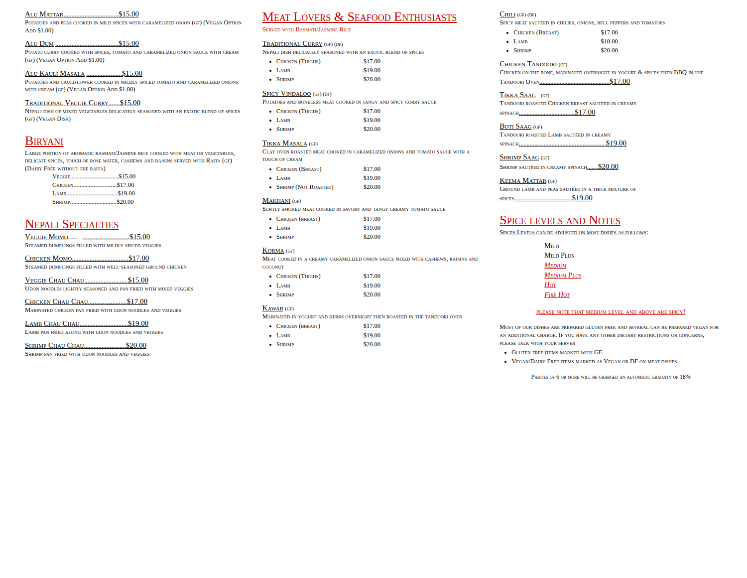Alu Mattar..................................$15.00
Potatoes and peas cooked in mild spices with caramelized onion (gf) (Vegan Option Add $1.00)
Alu Dum .......................................$15.00
Potato curry cooked with spices, tomato and caramelized onion sauce with cream (gf) (Vegan Option Add $1.00)
Alu Kauli Masala ......................$15.00
Potatoes and cauliflower cooked in mildly spiced tomato and caramelized onions with cream (gf) (Vegan Option Add $1.00)
Traditional Veggie Curry.......$15.00
Nepali dish of mixed vegetables delicately seasoned with an exotic blend of spices (gf) (Vegan Dish)
Biryani
Large portion of aromatic basmati/Jasmine rice cooked with meat or vegetables, delicate spices, touch of rose water, cashews and raisins served with Raita (gf) (Dairy Free without the raita)
Veggie...............................$15.00
Chicken............................$17.00
Lamb.................................$19.00
Shrimp..............................$20.00
Nepali Specialties
Veggie Momo...... .............................$15.00
Steamed dumplings filled with mildly spiced veggies
Chicken Momo...................................$17.00
Steamed dumplings filled with well-seasoned ground chicken
Veggie Chau Chau...........................$15.00
Udon noodles lightly seasoned and pan fried with mixed veggies
Chicken Chau Chau........................$17.00
Marinated chicken pan fried with udon noodles and veggies
Lamb Chau Chau..............................$19.00
Lamb pan fried along with udon noodles and veggies
Shrimp Chau Chau..........................$20.00
Shrimp pan fried with udon noodles and veggies
Meat Lovers & Seafood Enthusiasts
Served with Basmati/Jasmine Rice
Traditional Curry (gf) (df)
Nepali dish delicately seasoned with an exotic blend of spices
Chicken (Thighs)$17.00
Lamb$19.00
Shrimp$20.00
Spicy Vindaloo (gf) (df)
Potatoes and boneless meat cooked in tangy and spicy curry sauce
Chicken (Thighs)$17.00
Lamb$19.00
Shrimp$20.00
Tikka Masala (gf)
Clay oven roasted meat cooked in caramelized onions and tomato sauce with a touch of cream
Chicken (Breast)$17.00
Lamb$19.00
Shrimp (Not Roasted)$20.00
Makhani (gf)
Subtly smoked meat cooked in savory and tangy creamy tomato sauce
Chicken (breast)$17.00
Lamb$19.00
Shrimp$20.00
Korma (gf)
Meat cooked in a creamy caramelized onion sauce mixed with cashews, raisins and coconut
Chicken (Thighs)$17.00
Lamb$19.00
Shrimp$20.00
Kawab (gf)
Marinated in yogurt and herbs overnight then roasted in the tandoori oven
Chicken (breast)$17.00
Lamb$19.00
Shrimp$20.00
Chili (gf) (df)
Spicy meat sautéed in chilies, onions, bell peppers and tomatoes
Chicken (Breast)$17.00
Lamb$18.00
Shrimp$20.00
Chicken Tandoori (gf)
Chicken on the bone, marinated overnight in yogurt & spices then BBQ in the Tandoori Oven.............................................$17.00
Tikka Saag (gf)
Tandoori roasted Chicken breast sautéed in creamy spinach....................................$17.00
Boti Saag (gf)
Tandoori roasted Lamb sautéed in creamy spinach........................................................$19.00
Shrimp Saag (gf)
Shrimp sautéed in creamy spinach.......$20.00
Keema Mattar (gf)
Ground lamb and peas sautéed in a thick mixture of spices.....................................$19.00
Spice levels and Notes
Spices Levels can be adjusted on most dishes as follows:
Mild
Mild Plus
Medium
Medium Plus
Hot
Fire Hot
please note that medium level and above are spicy!
Most of our dishes are prepared gluten free and several can be prepared vegan for an additional charge. If you have any other dietary restrictions or concerns, please talk with your server
Gluten free items marked with GF.
Vegan/Dairy Free items marked as Vegan or DF on meat dishes.
Parties of 6 or more will be charged an automatic gratuity of 18%